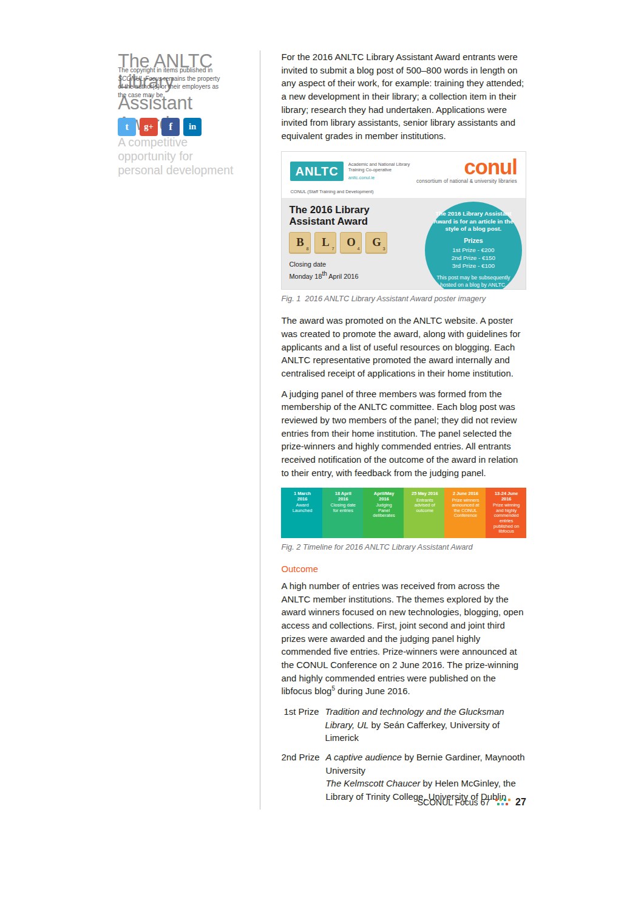The ANLTC Library Assistant Award
A competitive opportunity for personal development
The copyright in items published in SCONUL Focus remains the property of the author(s) or their employers as the case may be.
t g+ f in
For the 2016 ANLTC Library Assistant Award entrants were invited to submit a blog post of 500–800 words in length on any aspect of their work, for example: training they attended; a new development in their library; a collection item in their library; research they had undertaken. Applications were invited from library assistants, senior library assistants and equivalent grades in member institutions.
ANLTC
Academic and National Library
Training Co-operative
anltc.conul.ie
conul
consortium of national & university libraries
CONUL (Staff Training and Development)
The 2016 Library
Assistant Award
B 8
L 7
O 4
G 3
Closing date
Monday 18th April 2016
The 2016 Library Assistant Award is for an article in the style of a blog post.
Prizes
1st Prize - €200
2nd Prize - €150
3rd Prize - €100
This post may be subsequently hosted on a blog by ANLTC.
Fig. 1 2016 ANLTC Library Assistant Award poster imagery
The award was promoted on the ANLTC website. A poster was created to promote the award, along with guidelines for applicants and a list of useful resources on blogging. Each ANLTC representative promoted the award internally and centralised receipt of applications in their home institution.
A judging panel of three members was formed from the membership of the ANLTC committee. Each blog post was reviewed by two members of the panel; they did not review entries from their home institution. The panel selected the prize-winners and highly commended entries. All entrants received notification of the outcome of the award in relation to their entry, with feedback from the judging panel.
1 March 2016 Award Launched
18 April 2016 Closing date for entries
April/May 2016 Judging Panel deliberates
25 May 2016 Entrants advised of outcome
2 June 2016 Prize winners announced at the CONUL Conference
13-24 June 2016 Prize winning and highly commended entries published on libfocus
Fig. 2 Timeline for 2016 ANLTC Library Assistant Award
Outcome
A high number of entries was received from across the ANLTC member institutions. The themes explored by the award winners focused on new technologies, blogging, open access and collections. First, joint second and joint third prizes were awarded and the judging panel highly commended five entries. Prize-winners were announced at the CONUL Conference on 2 June 2016. The prize-winning and highly commended entries were published on the libfocus blog5 during June 2016.
1st Prize
Tradition and technology and the Glucksman Library, UL by Seán Cafferkey, University of Limerick
2nd Prize
A captive audience by Bernie Gardiner, Maynooth University
The Kelmscott Chaucer by Helen McGinley, the Library of Trinity College, University of Dublin
SCONUL Focus 67 27